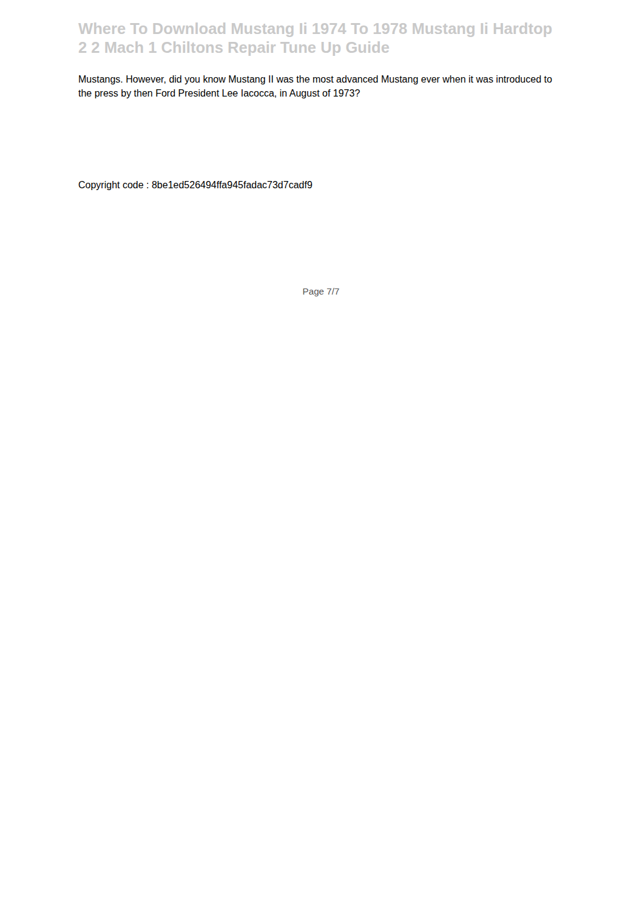Where To Download Mustang Ii 1974 To 1978 Mustang Ii Hardtop 2 2 Mach 1 Chiltons Repair Tune Up Guide
Mustangs. However, did you know Mustang II was the most advanced Mustang ever when it was introduced to the press by then Ford President Lee Iacocca, in August of 1973?
Copyright code : 8be1ed526494ffa945fadac73d7cadf9
Page 7/7